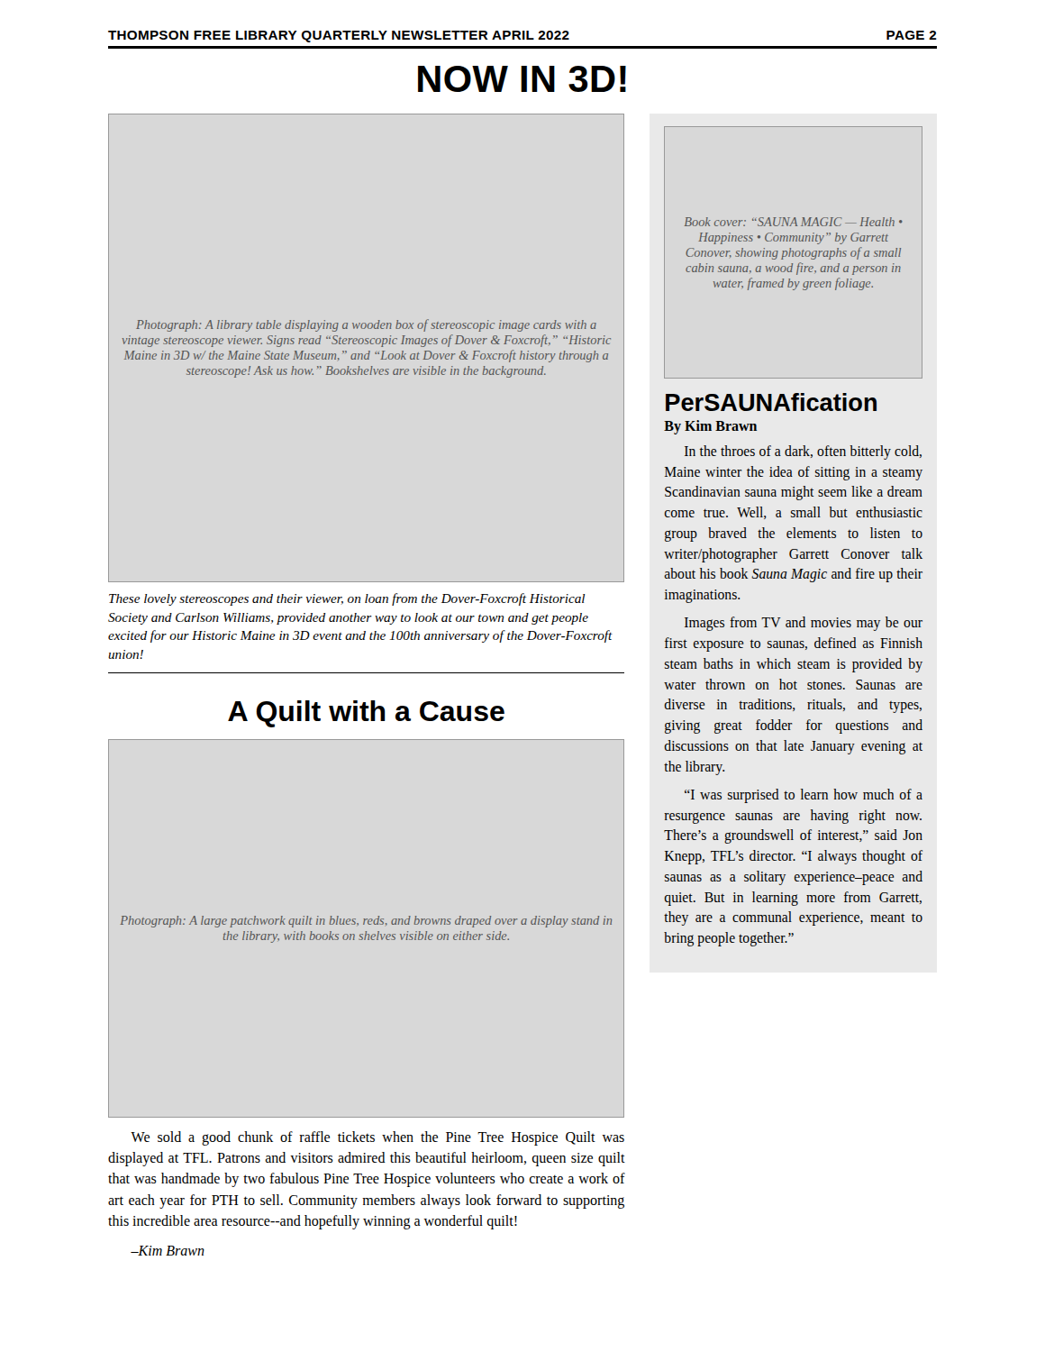Thompson Free Library Quarterly Newsletter April 2022
Page 2
NOW IN 3D!
Photograph: A library table displaying a wooden box of stereoscopic image cards with a vintage stereoscope viewer. Signs read “Stereoscopic Images of Dover & Foxcroft,” “Historic Maine in 3D w/ the Maine State Museum,” and “Look at Dover & Foxcroft history through a stereoscope! Ask us how.” Bookshelves are visible in the background.
These lovely stereoscopes and their viewer, on loan from the Dover-Foxcroft Historical Society and Carlson Williams, provided another way to look at our town and get people excited for our Historic Maine in 3D event and the 100th anniversary of the Dover-Foxcroft union!
A Quilt with a Cause
Photograph: A large patchwork quilt in blues, reds, and browns draped over a display stand in the library, with books on shelves visible on either side.
We sold a good chunk of raffle tickets when the Pine Tree Hospice Quilt was displayed at TFL. Patrons and visitors admired this beautiful heirloom, queen size quilt that was handmade by two fabulous Pine Tree Hospice volunteers who create a work of art each year for PTH to sell. Community members always look forward to supporting this incredible area resource--and hopefully winning a wonderful quilt!
–Kim Brawn
Book cover: “SAUNA MAGIC — Health • Happiness • Community” by Garrett Conover, showing photographs of a small cabin sauna, a wood fire, and a person in water, framed by green foliage.
PerSAUNAfication
By Kim Brawn
In the throes of a dark, often bitterly cold, Maine winter the idea of sitting in a steamy Scandinavian sauna might seem like a dream come true. Well, a small but enthusiastic group braved the elements to listen to writer/photographer Garrett Conover talk about his book Sauna Magic and fire up their imaginations.
Images from TV and movies may be our first exposure to saunas, defined as Finnish steam baths in which steam is provided by water thrown on hot stones. Saunas are diverse in traditions, rituals, and types, giving great fodder for questions and discussions on that late January evening at the library.
“I was surprised to learn how much of a resurgence saunas are having right now. There’s a groundswell of interest,” said Jon Knepp, TFL’s director. “I always thought of saunas as a solitary experience–peace and quiet. But in learning more from Garrett, they are a communal experience, meant to bring people together.”